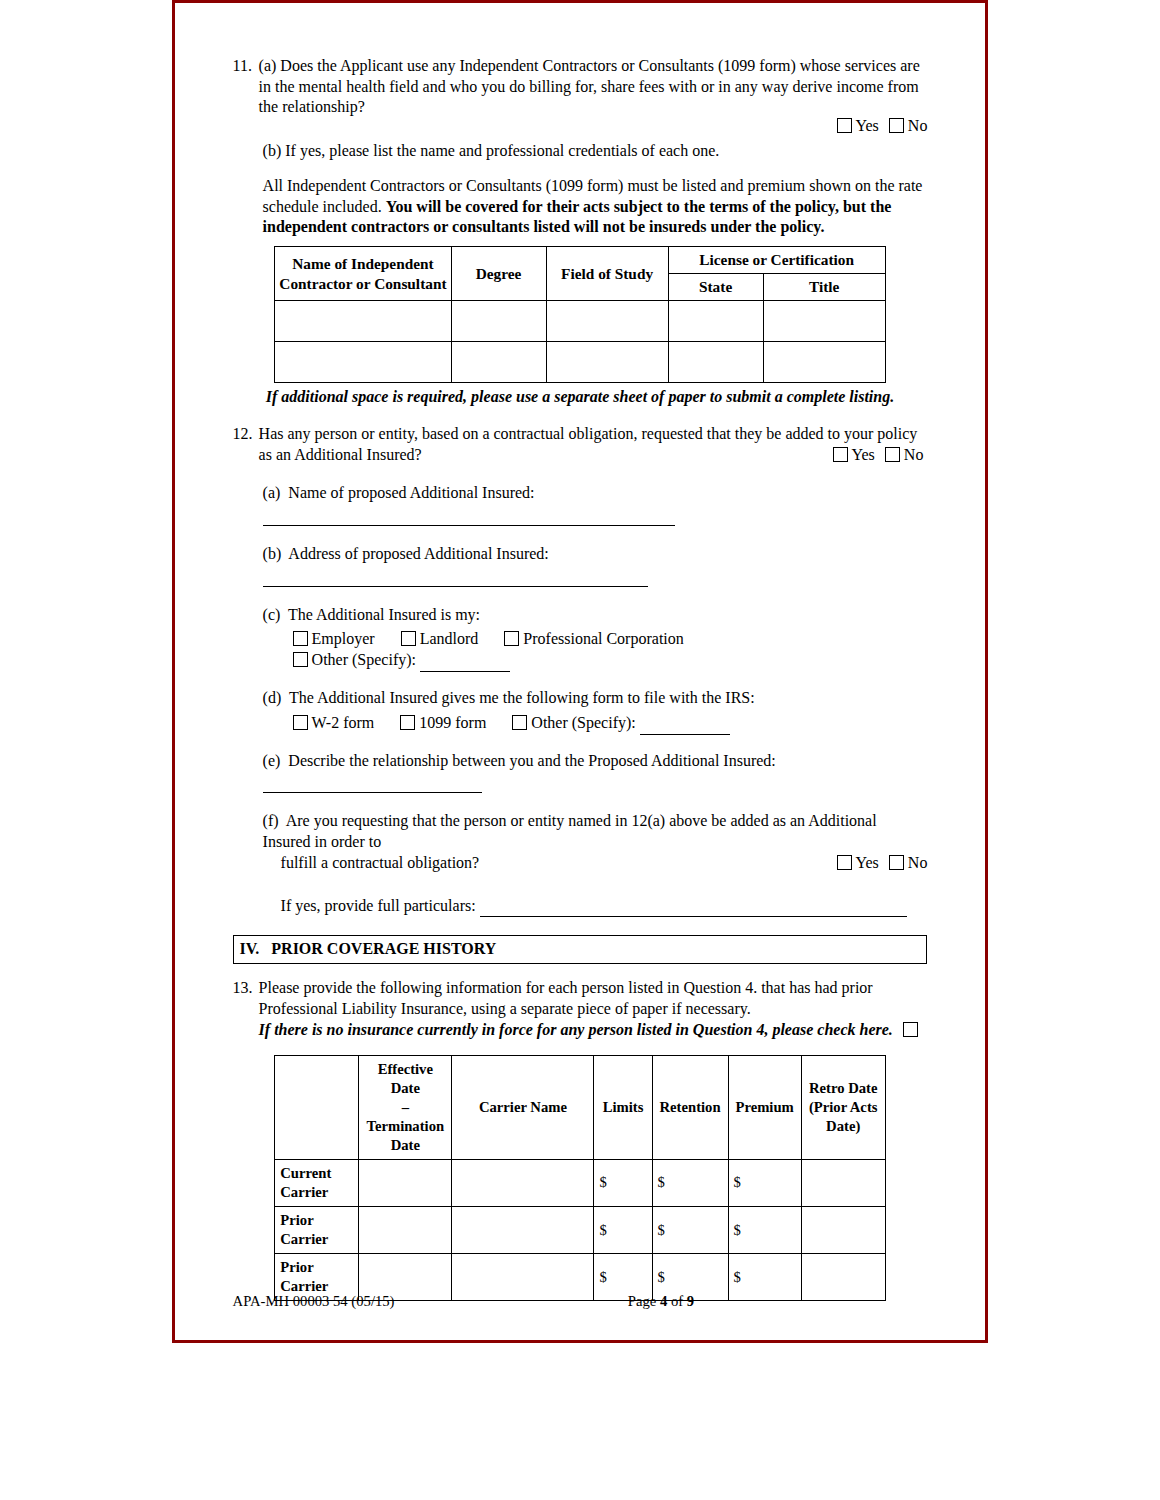11.(a) Does the Applicant use any Independent Contractors or Consultants (1099 form) whose services are in the mental health field and who you do billing for, share fees with or in any way derive income from the relationship?
Yes No
(b) If yes, please list the name and professional credentials of each one.
All Independent Contractors or Consultants (1099 form) must be listed and premium shown on the rate schedule included. You will be covered for their acts subject to the terms of the policy, but the independent contractors or consultants listed will not be insureds under the policy.
| Name of Independent Contractor or Consultant | Degree | Field of Study | License or Certification |
| --- | --- | --- | --- |
| State | Title |
If additional space is required, please use a separate sheet of paper to submit a complete listing.
12. Has any person or entity, based on a contractual obligation, requested that they be added to your policy as an Additional Insured? Yes No
(a) Name of proposed Additional Insured:
(b) Address of proposed Additional Insured:
(c) The Additional Insured is my:
Employer Landlord Professional Corporation Other (Specify):
(d) The Additional Insured gives me the following form to file with the IRS:
W-2 form 1099 form Other (Specify):
(e) Describe the relationship between you and the Proposed Additional Insured:
(f) Are you requesting that the person or entity named in 12(a) above be added as an Additional Insured in order to
fulfill a contractual obligation? Yes No
If yes, provide full particulars:
IV. PRIOR COVERAGE HISTORY
13. Please provide the following information for each person listed in Question 4. that has had prior Professional Liability Insurance, using a separate piece of paper if necessary.
If there is no insurance currently in force for any person listed in Question 4, please check here.
| | Effective Date – Termination Date | Carrier Name | Limits | Retention | Premium | Retro Date (Prior Acts Date) |
| --- | --- | --- | --- | --- | --- | --- |
| Current Carrier | | | $ | $ | $ | |
| Prior Carrier | | | $ | $ | $ | |
| Prior Carrier | | | $ | $ | $ | |
APA-MH 00003 54 (05/15)
Page 4 of 9